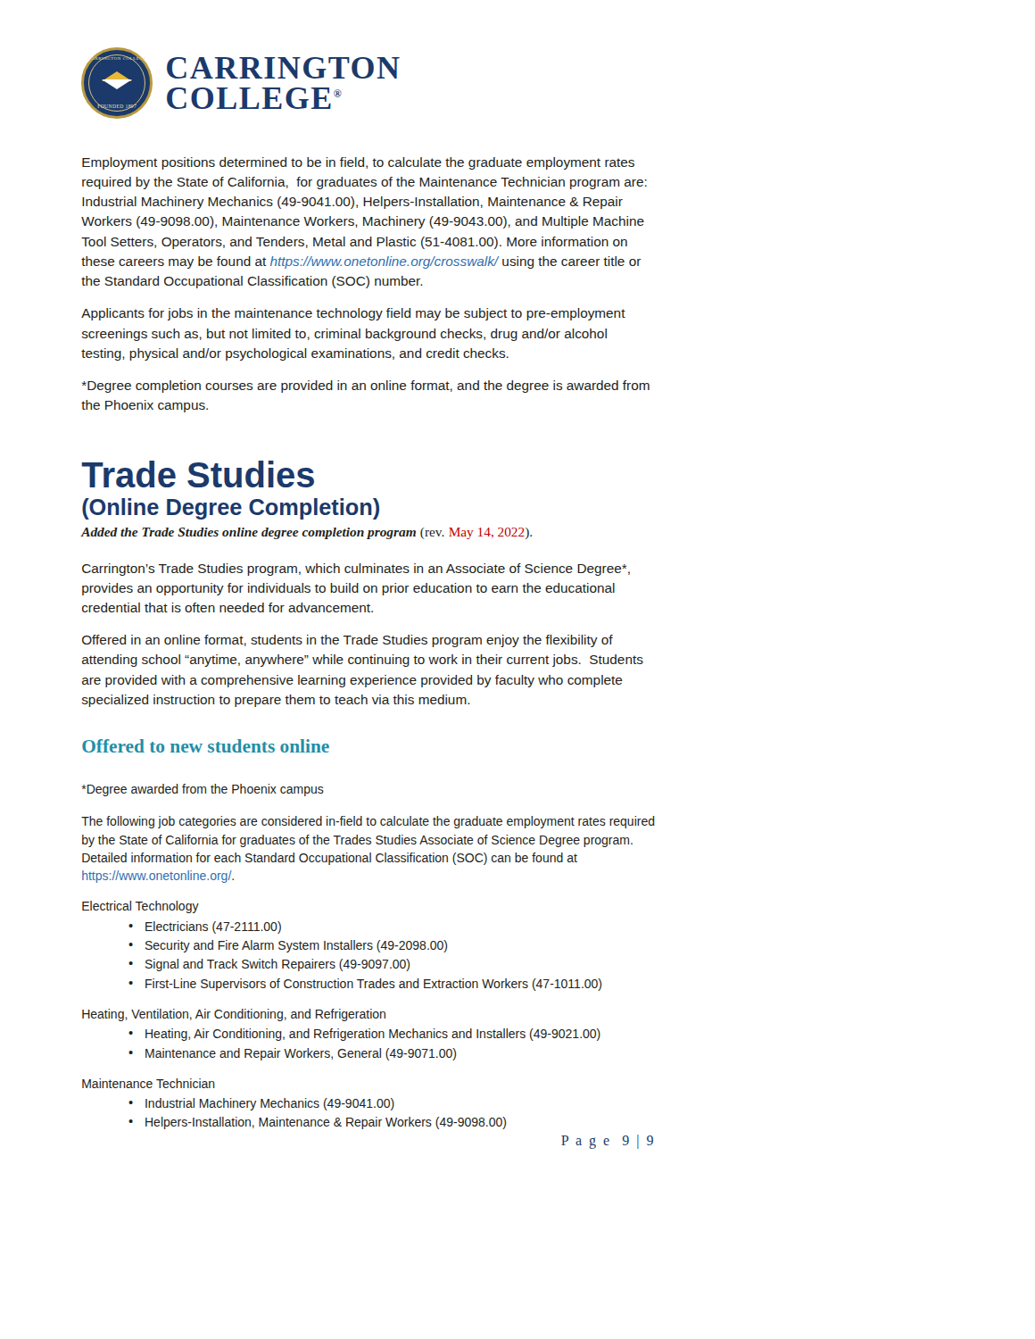CARRINGTON COLLEGE
FOUNDED 1897
CARRINGTON COLLEGE®
Employment positions determined to be in field, to calculate the graduate employment rates required by the State of California, for graduates of the Maintenance Technician program are: Industrial Machinery Mechanics (49-9041.00), Helpers-Installation, Maintenance & Repair Workers (49-9098.00), Maintenance Workers, Machinery (49-9043.00), and Multiple Machine Tool Setters, Operators, and Tenders, Metal and Plastic (51-4081.00). More information on these careers may be found at https://www.onetonline.org/crosswalk/ using the career title or the Standard Occupational Classification (SOC) number.
Applicants for jobs in the maintenance technology field may be subject to pre-employment screenings such as, but not limited to, criminal background checks, drug and/or alcohol testing, physical and/or psychological examinations, and credit checks.
*Degree completion courses are provided in an online format, and the degree is awarded from the Phoenix campus.
Trade Studies
(Online Degree Completion)
Added the Trade Studies online degree completion program (rev. May 14, 2022).
Carrington’s Trade Studies program, which culminates in an Associate of Science Degree*, provides an opportunity for individuals to build on prior education to earn the educational credential that is often needed for advancement.
Offered in an online format, students in the Trade Studies program enjoy the flexibility of attending school “anytime, anywhere” while continuing to work in their current jobs. Students are provided with a comprehensive learning experience provided by faculty who complete specialized instruction to prepare them to teach via this medium.
Offered to new students online
*Degree awarded from the Phoenix campus
The following job categories are considered in-field to calculate the graduate employment rates required by the State of California for graduates of the Trades Studies Associate of Science Degree program. Detailed information for each Standard Occupational Classification (SOC) can be found at https://www.onetonline.org/.
Electrical Technology
Electricians (47-2111.00)
Security and Fire Alarm System Installers (49-2098.00)
Signal and Track Switch Repairers (49-9097.00)
First-Line Supervisors of Construction Trades and Extraction Workers (47-1011.00)
Heating, Ventilation, Air Conditioning, and Refrigeration
Heating, Air Conditioning, and Refrigeration Mechanics and Installers (49-9021.00)
Maintenance and Repair Workers, General (49-9071.00)
Maintenance Technician
Industrial Machinery Mechanics (49-9041.00)
Helpers-Installation, Maintenance & Repair Workers (49-9098.00)
P a g e 9 | 9